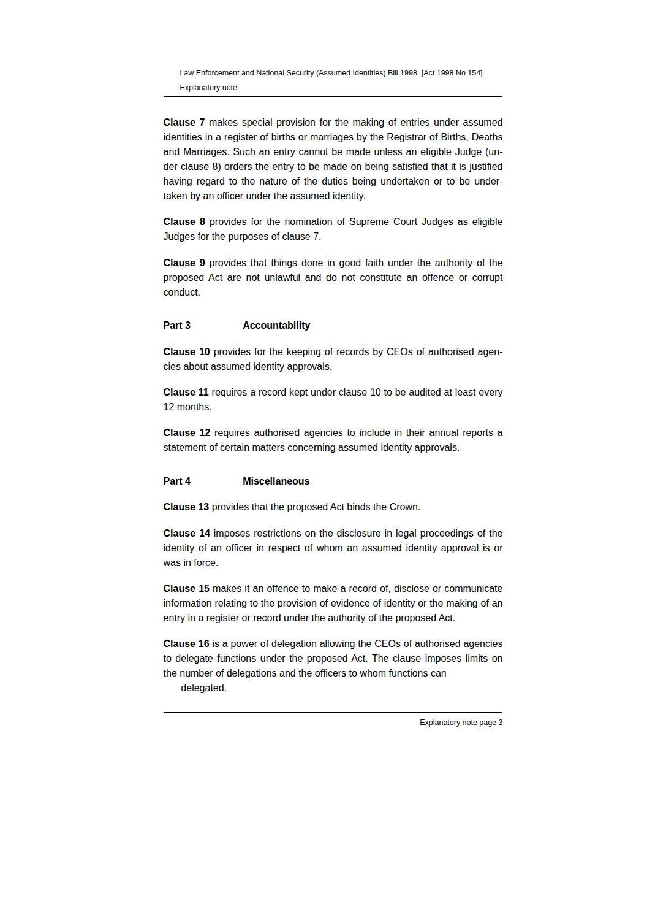Law Enforcement and National Security (Assumed Identities) Bill 1998 [Act 1998 No 154]
Explanatory note
Clause 7 makes special provision for the making of entries under assumed identities in a register of births or marriages by the Registrar of Births, Deaths and Marriages. Such an entry cannot be made unless an eIigible Judge (under clause 8) orders the entry to be made on being satisfied that it is justified having regard to the nature of the duties being undertaken or to be undertaken by an officer under the assumed identity.
Clause 8 provides for the nomination of Supreme Court Judges as eligible Judges for the purposes of clause 7.
Clause 9 provides that things done in good faith under the authority of the proposed Act are not unlawful and do not constitute an offence or corrupt conduct.
Part 3 Accountability
Clause 10 provides for the keeping of records by CEOs of authorised agencies about assumed identity approvals.
Clause 11 requires a record kept under clause 10 to be audited at least every 12 months.
Clause 12 requires authorised agencies to include in their annual reports a statement of certain matters concerning assumed identity approvals.
Part 4 Miscellaneous
Clause 13 provides that the proposed Act binds the Crown.
Clause 14 imposes restrictions on the disclosure in legal proceedings of the identity of an officer in respect of whom an assumed identity approval is or was in force.
Clause 15 makes it an offence to make a record of, disclose or communicate information relating to the provision of evidence of identity or the making of an entry in a register or record under the authority of the proposed Act.
Clause 16 is a power of delegation allowing the CEOs of authorised agencies to delegate functions under the proposed Act. The clause imposes limits on the number of delegations and the officers to whom functions can delegated.
Explanatory note page 3